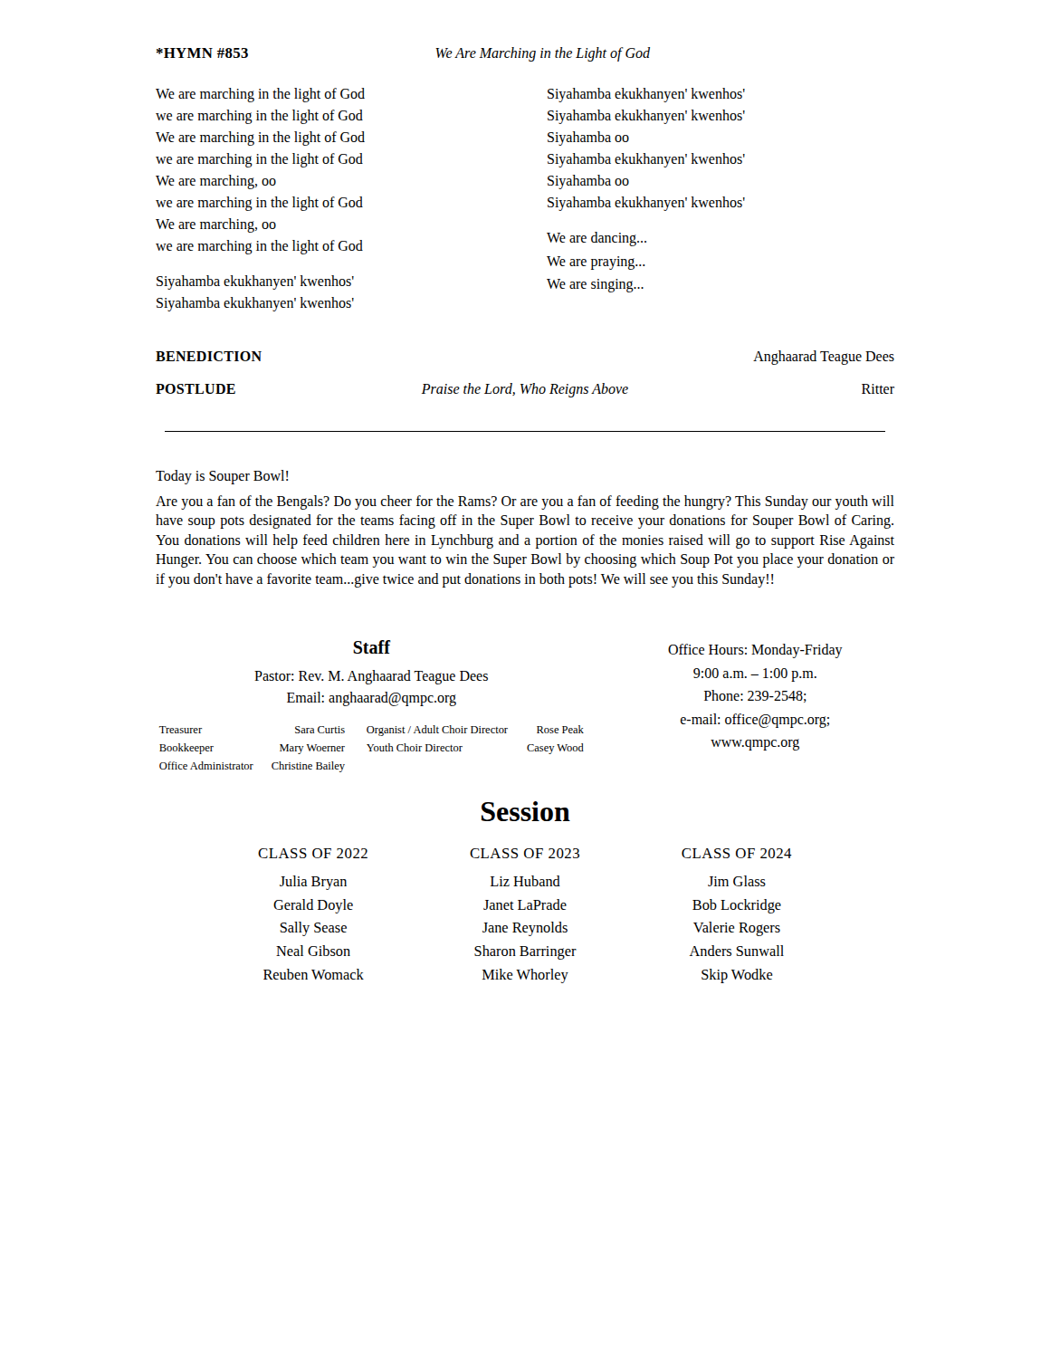*HYMN #853 We Are Marching in the Light of God
We are marching in the light of God
we are marching in the light of God
We are marching in the light of God
we are marching in the light of God
We are marching, oo
we are marching in the light of God
We are marching, oo
we are marching in the light of God
Siyahamba ekukhanyen' kwenhos'
Siyahamba ekukhanyen' kwenhos'
Siyahamba ekukhanyen' kwenhos'
Siyahamba ekukhanyen' kwenhos'
Siyahamba oo
Siyahamba ekukhanyen' kwenhos'
Siyahamba oo
Siyahamba ekukhanyen' kwenhos'
We are dancing...
We are praying...
We are singing...
BENEDICTION Anghaarad Teague Dees
POSTLUDE Praise the Lord, Who Reigns Above Ritter
Today is Souper Bowl!
Are you a fan of the Bengals? Do you cheer for the Rams? Or are you a fan of feeding the hungry? This Sunday our youth will have soup pots designated for the teams facing off in the Super Bowl to receive your donations for Souper Bowl of Caring. You donations will help feed children here in Lynchburg and a portion of the monies raised will go to support Rise Against Hunger. You can choose which team you want to win the Super Bowl by choosing which Soup Pot you place your donation or if you don't have a favorite team...give twice and put donations in both pots! We will see you this Sunday!!
Staff
Pastor: Rev. M. Anghaarad Teague Dees
Email: anghaarad@qmpc.org
| Treasurer | Sara Curtis | Organist / Adult Choir Director | Rose Peak |
| Bookkeeper | Mary Woerner | Youth Choir Director | Casey Wood |
| Office Administrator | Christine Bailey | | |
Office Hours: Monday-Friday
9:00 a.m. – 1:00 p.m.
Phone: 239-2548;
e-mail: office@qmpc.org;
www.qmpc.org
Session
| CLASS OF 2022 | CLASS OF 2023 | CLASS OF 2024 |
| --- | --- | --- |
| Julia Bryan | Liz Huband | Jim Glass |
| Gerald Doyle | Janet LaPrade | Bob Lockridge |
| Sally Sease | Jane Reynolds | Valerie Rogers |
| Neal Gibson | Sharon Barringer | Anders Sunwall |
| Reuben Womack | Mike Whorley | Skip Wodke |